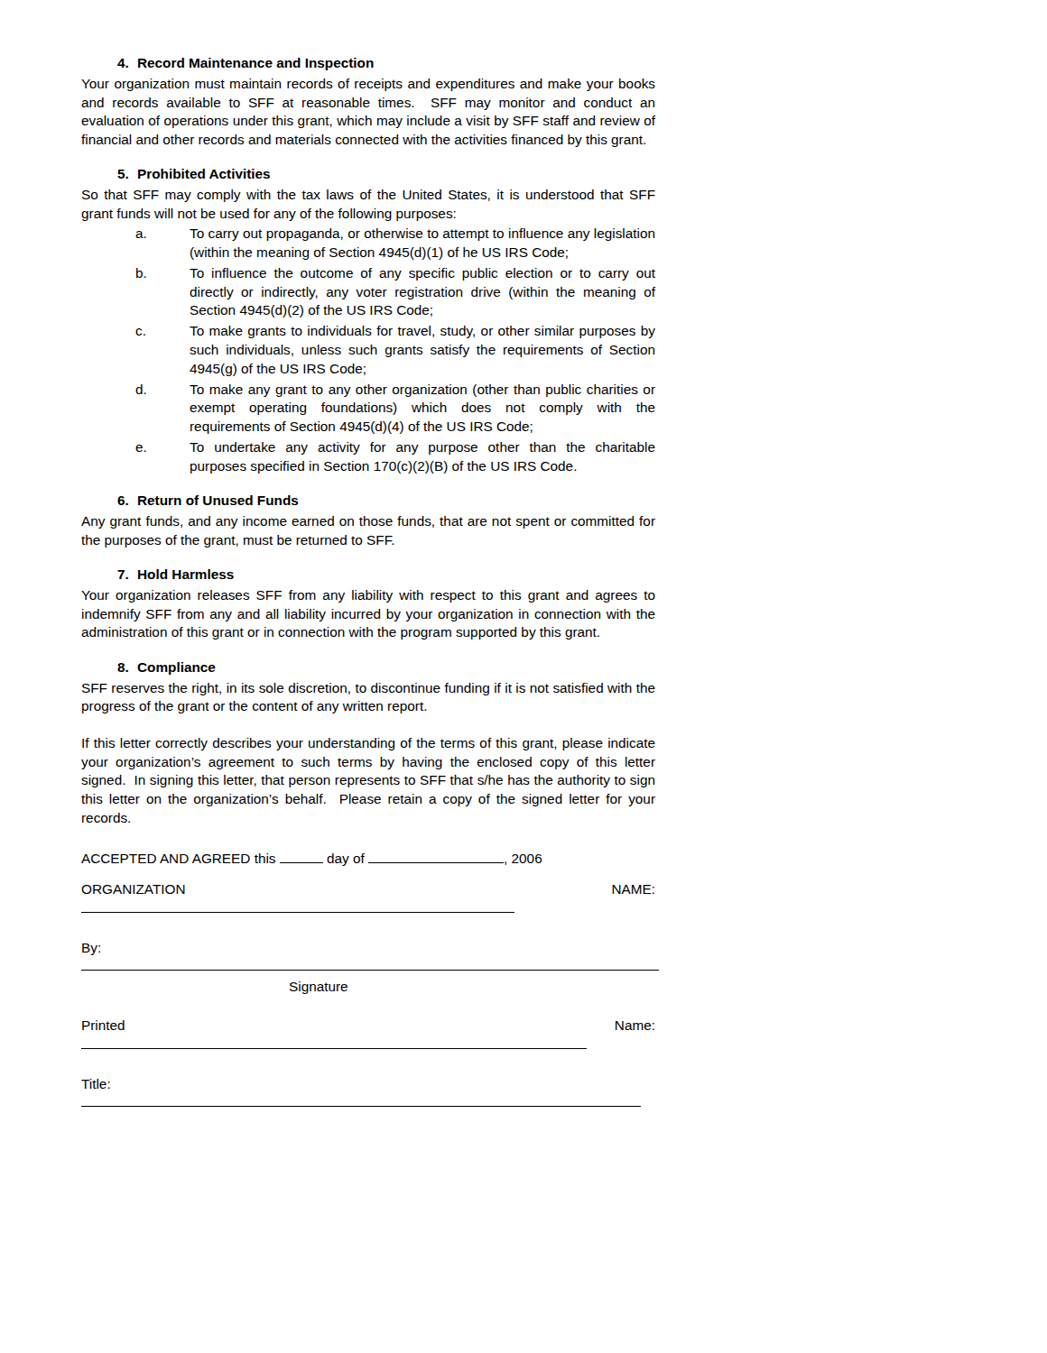4. Record Maintenance and Inspection
Your organization must maintain records of receipts and expenditures and make your books and records available to SFF at reasonable times. SFF may monitor and conduct an evaluation of operations under this grant, which may include a visit by SFF staff and review of financial and other records and materials connected with the activities financed by this grant.
5. Prohibited Activities
So that SFF may comply with the tax laws of the United States, it is understood that SFF grant funds will not be used for any of the following purposes:
a. To carry out propaganda, or otherwise to attempt to influence any legislation (within the meaning of Section 4945(d)(1) of he US IRS Code;
b. To influence the outcome of any specific public election or to carry out directly or indirectly, any voter registration drive (within the meaning of Section 4945(d)(2) of the US IRS Code;
c. To make grants to individuals for travel, study, or other similar purposes by such individuals, unless such grants satisfy the requirements of Section 4945(g) of the US IRS Code;
d. To make any grant to any other organization (other than public charities or exempt operating foundations) which does not comply with the requirements of Section 4945(d)(4) of the US IRS Code;
e. To undertake any activity for any purpose other than the charitable purposes specified in Section 170(c)(2)(B) of the US IRS Code.
6. Return of Unused Funds
Any grant funds, and any income earned on those funds, that are not spent or committed for the purposes of the grant, must be returned to SFF.
7. Hold Harmless
Your organization releases SFF from any liability with respect to this grant and agrees to indemnify SFF from any and all liability incurred by your organization in connection with the administration of this grant or in connection with the program supported by this grant.
8. Compliance
SFF reserves the right, in its sole discretion, to discontinue funding if it is not satisfied with the progress of the grant or the content of any written report.
If this letter correctly describes your understanding of the terms of this grant, please indicate your organization’s agreement to such terms by having the enclosed copy of this letter signed. In signing this letter, that person represents to SFF that s/he has the authority to sign this letter on the organization’s behalf. Please retain a copy of the signed letter for your records.
ACCEPTED AND AGREED this day of , 2006
ORGANIZATION NAME:
By:
Signature
Printed Name:
Title: